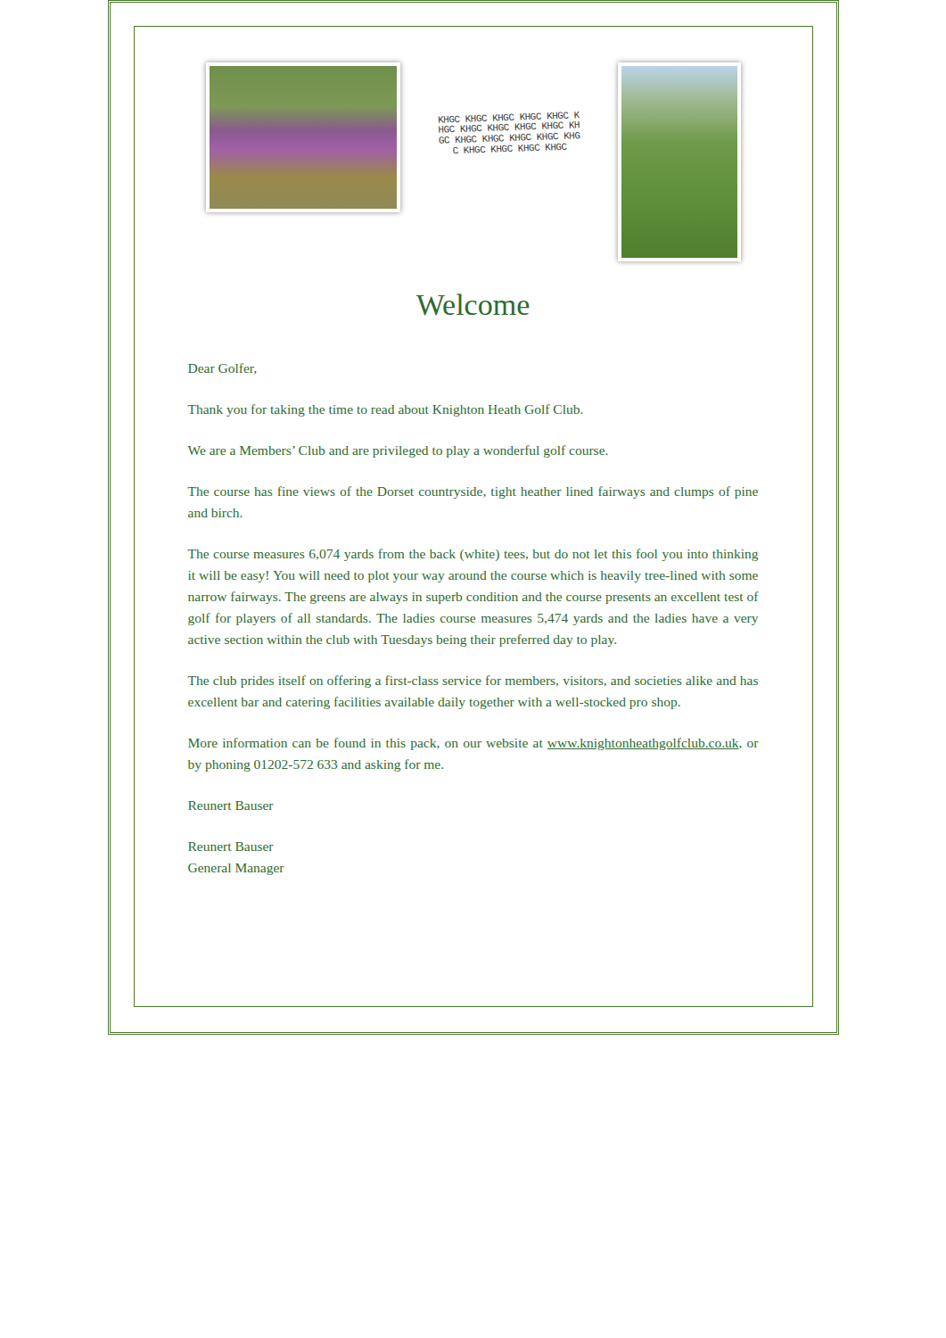KHGC KHGC KHGC KHGC KHGC KHGC KHGC KHGC KHGC KHGC KHGC KHGC KHGC KHGC KHGC KHGC KHGC KHGC KHGC KHGC
Welcome
Dear Golfer,
Thank you for taking the time to read about Knighton Heath Golf Club.
We are a Members’ Club and are privileged to play a wonderful golf course.
The course has fine views of the Dorset countryside, tight heather lined fairways and clumps of pine and birch.
The course measures 6,074 yards from the back (white) tees, but do not let this fool you into thinking it will be easy! You will need to plot your way around the course which is heavily tree-lined with some narrow fairways. The greens are always in superb condition and the course presents an excellent test of golf for players of all standards. The ladies course measures 5,474 yards and the ladies have a very active section within the club with Tuesdays being their preferred day to play.
The club prides itself on offering a first-class service for members, visitors, and societies alike and has excellent bar and catering facilities available daily together with a well-stocked pro shop.
More information can be found in this pack, on our website at www.knightonheathgolfclub.co.uk, or by phoning 01202-572 633 and asking for me.
Reunert Bauser
Reunert Bauser
General Manager